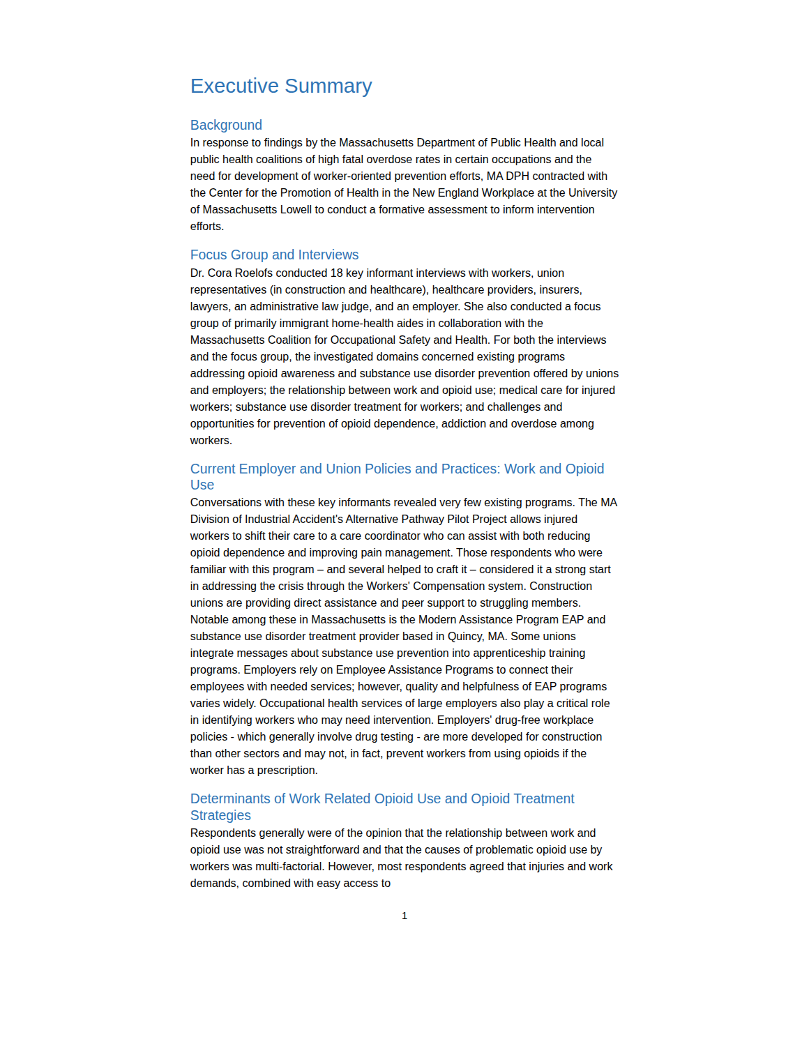Executive Summary
Background
In response to findings by the Massachusetts Department of Public Health and local public health coalitions of high fatal overdose rates in certain occupations and the need for development of worker-oriented prevention efforts, MA DPH contracted with the Center for the Promotion of Health in the New England Workplace at the University of Massachusetts Lowell to conduct a formative assessment to inform intervention efforts.
Focus Group and Interviews
Dr. Cora Roelofs conducted 18 key informant interviews with workers, union representatives (in construction and healthcare), healthcare providers, insurers, lawyers, an administrative law judge, and an employer. She also conducted a focus group of primarily immigrant home-health aides in collaboration with the Massachusetts Coalition for Occupational Safety and Health. For both the interviews and the focus group, the investigated domains concerned existing programs addressing opioid awareness and substance use disorder prevention offered by unions and employers; the relationship between work and opioid use; medical care for injured workers; substance use disorder treatment for workers; and challenges and opportunities for prevention of opioid dependence, addiction and overdose among workers.
Current Employer and Union Policies and Practices: Work and Opioid Use
Conversations with these key informants revealed very few existing programs. The MA Division of Industrial Accident's Alternative Pathway Pilot Project allows injured workers to shift their care to a care coordinator who can assist with both reducing opioid dependence and improving pain management. Those respondents who were familiar with this program – and several helped to craft it – considered it a strong start in addressing the crisis through the Workers' Compensation system. Construction unions are providing direct assistance and peer support to struggling members. Notable among these in Massachusetts is the Modern Assistance Program EAP and substance use disorder treatment provider based in Quincy, MA. Some unions integrate messages about substance use prevention into apprenticeship training programs. Employers rely on Employee Assistance Programs to connect their employees with needed services; however, quality and helpfulness of EAP programs varies widely. Occupational health services of large employers also play a critical role in identifying workers who may need intervention. Employers' drug-free workplace policies - which generally involve drug testing - are more developed for construction than other sectors and may not, in fact, prevent workers from using opioids if the worker has a prescription.
Determinants of Work Related Opioid Use and Opioid Treatment Strategies
Respondents generally were of the opinion that the relationship between work and opioid use was not straightforward and that the causes of problematic opioid use by workers was multi-factorial. However, most respondents agreed that injuries and work demands, combined with easy access to
1